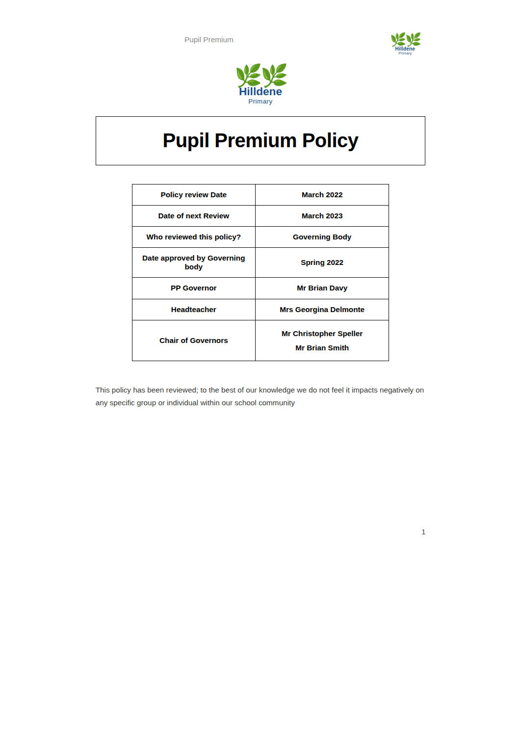Pupil Premium
🌿🌿
Hilldene
Primary
🌿🌿
Hilldene
Primary
Pupil Premium Policy
| Policy review Date | March 2022 |
| Date of next Review | March 2023 |
| Who reviewed this policy? | Governing Body |
| Date approved by Governing body | Spring 2022 |
| PP Governor | Mr Brian Davy |
| Headteacher | Mrs Georgina Delmonte |
| Chair of Governors | Mr Christopher Speller Mr Brian Smith |
This policy has been reviewed; to the best of our knowledge we do not feel it impacts negatively on any specific group or individual within our school community
1